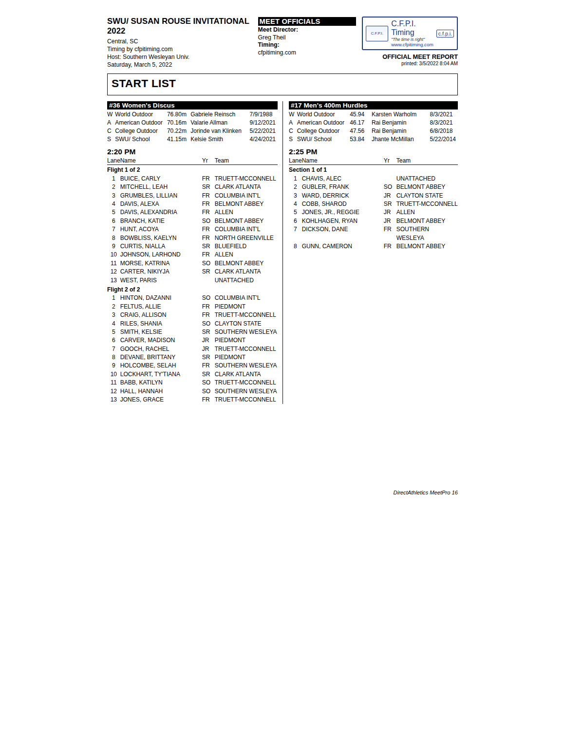SWU/ SUSAN ROUSE INVITATIONAL 2022
Central, SC
Timing by cfpitiming.com
Host: Southern Wesleyan Univ.
Saturday, March 5, 2022
MEET OFFICIALS
Meet Director:
Greg Theil
Timing:
cfpitiming.com
C.F.P.I.
C.F.P.I. Timing
"The time is right"
www.cfpitiming.com
c.f.p.i.
OFFICIAL MEET REPORT
printed: 3/5/2022 8:04 AM
START LIST
#36 Women's Discus
| W | World Outdoor | 76.80m | Gabriele Reinsch | 7/9/1988 |
| A | American Outdoor | 70.16m | Valarie Allman | 9/12/2021 |
| C | College Outdoor | 70.22m | Jorinde van Klinken | 5/22/2021 |
| S | SWU/ School | 41.15m | Kelsie Smith | 4/24/2021 |
2:20 PM
| Lane | Name | Yr | Team |
| --- | --- | --- | --- |
| Flight 1 of 2 |
| 1 | BUICE, CARLY | FR | TRUETT-MCCONNELL |
| 2 | MITCHELL, LEAH | SR | CLARK ATLANTA |
| 3 | GRUMBLES, LILLIAN | FR | COLUMBIA INT'L |
| 4 | DAVIS, ALEXA | FR | BELMONT ABBEY |
| 5 | DAVIS, ALEXANDRIA | FR | ALLEN |
| 6 | BRANCH, KATIE | SO | BELMONT ABBEY |
| 7 | HUNT, ACOYA | FR | COLUMBIA INT'L |
| 8 | BOWBLISS, KAELYN | FR | NORTH GREENVILLE |
| 9 | CURTIS, NIALLA | SR | BLUEFIELD |
| 10 | JOHNSON, LARHOND | FR | ALLEN |
| 11 | MORSE, KATRINA | SO | BELMONT ABBEY |
| 12 | CARTER, NIKIYJA | SR | CLARK ATLANTA |
| 13 | WEST, PARIS | | UNATTACHED |
| Flight 2 of 2 |
| 1 | HINTON, DAZANNI | SO | COLUMBIA INT'L |
| 2 | FELTUS, ALLIE | FR | PIEDMONT |
| 3 | CRAIG, ALLISON | FR | TRUETT-MCCONNELL |
| 4 | RILES, SHANIA | SO | CLAYTON STATE |
| 5 | SMITH, KELSIE | SR | SOUTHERN WESLEYA |
| 6 | CARVER, MADISON | JR | PIEDMONT |
| 7 | GOOCH, RACHEL | JR | TRUETT-MCCONNELL |
| 8 | DEVANE, BRITTANY | SR | PIEDMONT |
| 9 | HOLCOMBE, SELAH | FR | SOUTHERN WESLEYA |
| 10 | LOCKHART, TY'TIANA | SR | CLARK ATLANTA |
| 11 | BABB, KATILYN | SO | TRUETT-MCCONNELL |
| 12 | HALL, HANNAH | SO | SOUTHERN WESLEYA |
| 13 | JONES, GRACE | FR | TRUETT-MCCONNELL |
#17 Men's 400m Hurdles
| W | World Outdoor | 45.94 | Karsten Warholm | 8/3/2021 |
| A | American Outdoor | 46.17 | Rai Benjamin | 8/3/2021 |
| C | College Outdoor | 47.56 | Rai Benjamin | 6/8/2018 |
| S | SWU/ School | 53.84 | Jhante McMillan | 5/22/2014 |
2:25 PM
| Lane | Name | Yr | Team |
| --- | --- | --- | --- |
| Section 1 of 1 |
| 1 | CHAVIS, ALEC | | UNATTACHED |
| 2 | GUBLER, FRANK | SO | BELMONT ABBEY |
| 3 | WARD, DERRICK | JR | CLAYTON STATE |
| 4 | COBB, SHAROD | SR | TRUETT-MCCONNELL |
| 5 | JONES, JR., REGGIE | JR | ALLEN |
| 6 | KOHLHAGEN, RYAN | JR | BELMONT ABBEY |
| 7 | DICKSON, DANE | FR | SOUTHERN WESLEYA |
| 8 | GUNN, CAMERON | FR | BELMONT ABBEY |
DirectAthletics MeetPro 16